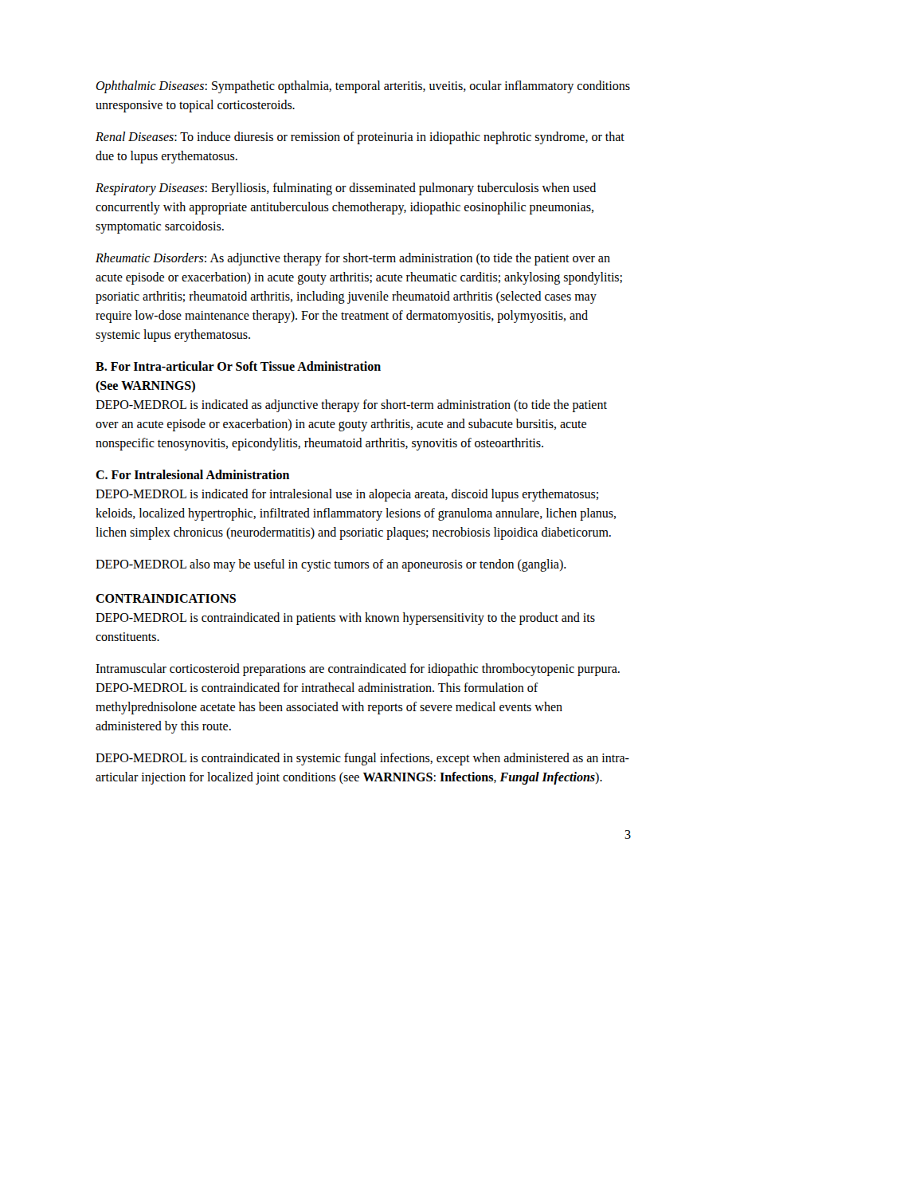Ophthalmic Diseases: Sympathetic opthalmia, temporal arteritis, uveitis, ocular inflammatory conditions unresponsive to topical corticosteroids.
Renal Diseases: To induce diuresis or remission of proteinuria in idiopathic nephrotic syndrome, or that due to lupus erythematosus.
Respiratory Diseases: Berylliosis, fulminating or disseminated pulmonary tuberculosis when used concurrently with appropriate antituberculous chemotherapy, idiopathic eosinophilic pneumonias, symptomatic sarcoidosis.
Rheumatic Disorders: As adjunctive therapy for short-term administration (to tide the patient over an acute episode or exacerbation) in acute gouty arthritis; acute rheumatic carditis; ankylosing spondylitis; psoriatic arthritis; rheumatoid arthritis, including juvenile rheumatoid arthritis (selected cases may require low-dose maintenance therapy). For the treatment of dermatomyositis, polymyositis, and systemic lupus erythematosus.
B. For Intra-articular Or Soft Tissue Administration
(See WARNINGS)
DEPO-MEDROL is indicated as adjunctive therapy for short-term administration (to tide the patient over an acute episode or exacerbation) in acute gouty arthritis, acute and subacute bursitis, acute nonspecific tenosynovitis, epicondylitis, rheumatoid arthritis, synovitis of osteoarthritis.
C. For Intralesional Administration
DEPO-MEDROL is indicated for intralesional use in alopecia areata, discoid lupus erythematosus; keloids, localized hypertrophic, infiltrated inflammatory lesions of granuloma annulare, lichen planus, lichen simplex chronicus (neurodermatitis) and psoriatic plaques; necrobiosis lipoidica diabeticorum.
DEPO-MEDROL also may be useful in cystic tumors of an aponeurosis or tendon (ganglia).
CONTRAINDICATIONS
DEPO-MEDROL is contraindicated in patients with known hypersensitivity to the product and its constituents.
Intramuscular corticosteroid preparations are contraindicated for idiopathic thrombocytopenic purpura.
DEPO-MEDROL is contraindicated for intrathecal administration. This formulation of methylprednisolone acetate has been associated with reports of severe medical events when administered by this route.
DEPO-MEDROL is contraindicated in systemic fungal infections, except when administered as an intra-articular injection for localized joint conditions (see WARNINGS: Infections, Fungal Infections).
3